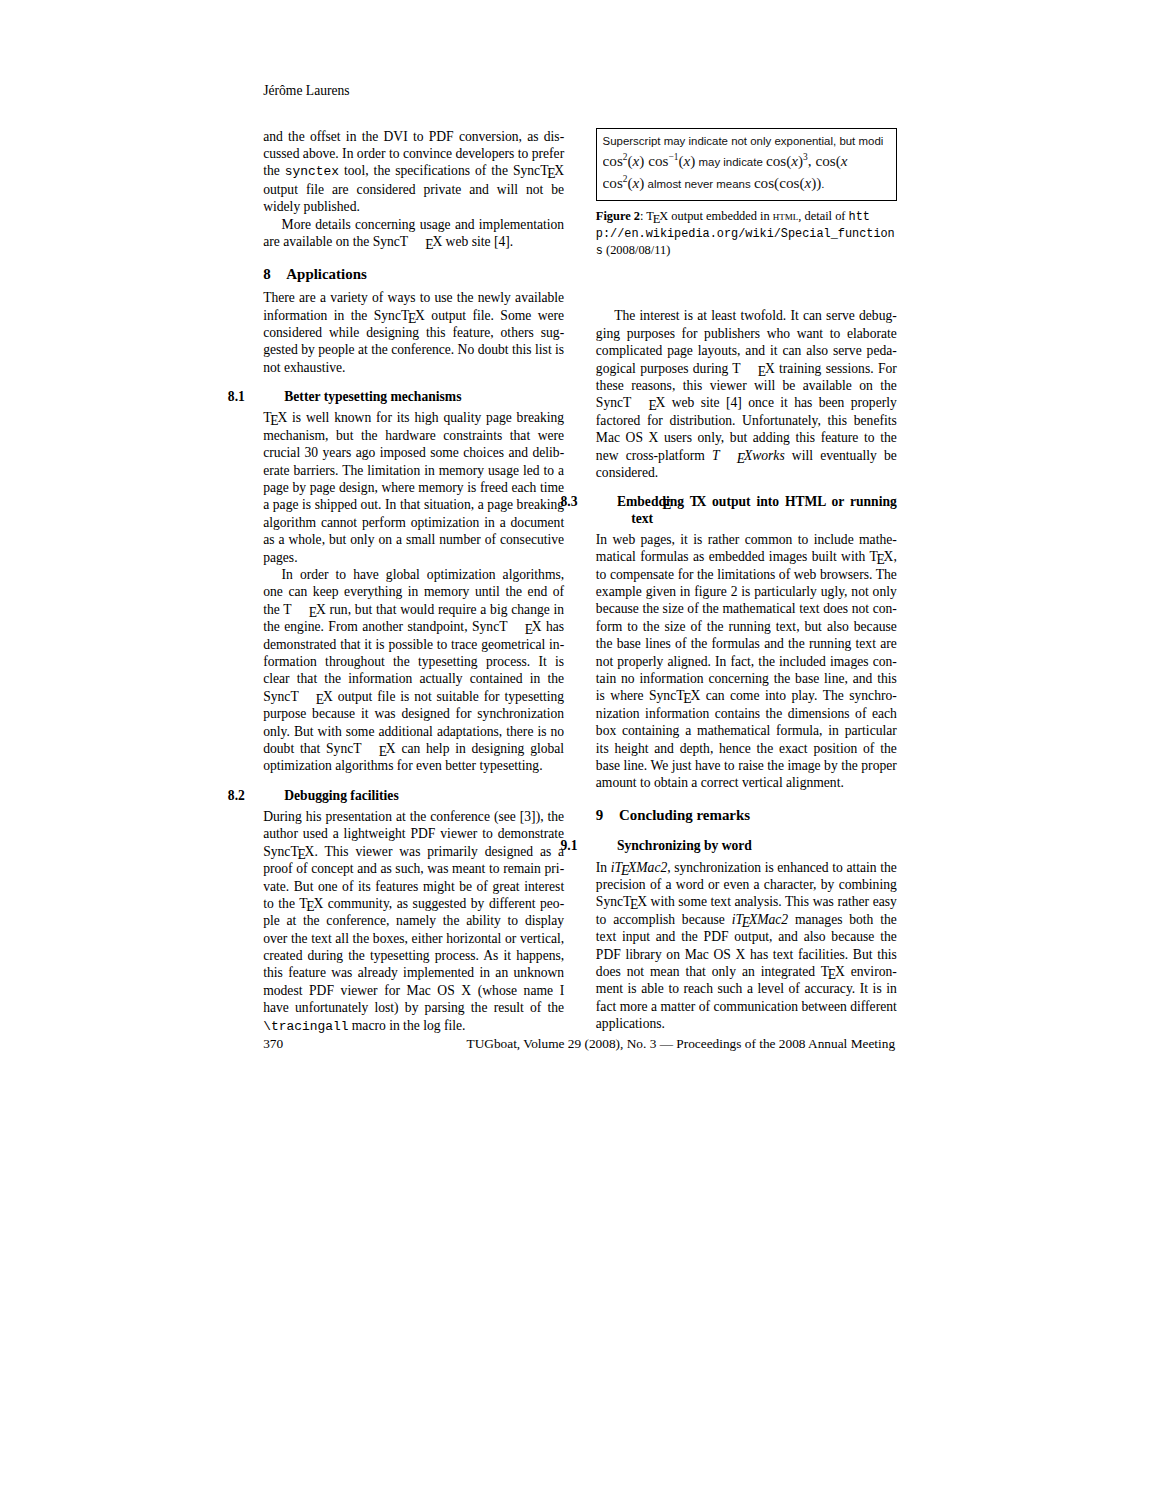Jérôme Laurens
and the offset in the DVI to PDF conversion, as discussed above. In order to convince developers to prefer the synctex tool, the specifications of the SyncTEX output file are considered private and will not be widely published.
More details concerning usage and implementation are available on the SyncTEX web site [4].
8 Applications
There are a variety of ways to use the newly available information in the SyncTEX output file. Some were considered while designing this feature, others suggested by people at the conference. No doubt this list is not exhaustive.
8.1 Better typesetting mechanisms
TEX is well known for its high quality page breaking mechanism, but the hardware constraints that were crucial 30 years ago imposed some choices and deliberate barriers. The limitation in memory usage led to a page by page design, where memory is freed each time a page is shipped out. In that situation, a page breaking algorithm cannot perform optimization in a document as a whole, but only on a small number of consecutive pages.
In order to have global optimization algorithms, one can keep everything in memory until the end of the TEX run, but that would require a big change in the engine. From another standpoint, SyncTEX has demonstrated that it is possible to trace geometrical information throughout the typesetting process. It is clear that the information actually contained in the SyncTEX output file is not suitable for typesetting purpose because it was designed for synchronization only. But with some additional adaptations, there is no doubt that SyncTEX can help in designing global optimization algorithms for even better typesetting.
8.2 Debugging facilities
During his presentation at the conference (see [3]), the author used a lightweight PDF viewer to demonstrate SyncTEX. This viewer was primarily designed as a proof of concept and as such, was meant to remain private. But one of its features might be of great interest to the TEX community, as suggested by different people at the conference, namely the ability to display over the text all the boxes, either horizontal or vertical, created during the typesetting process. As it happens, this feature was already implemented in an unknown modest PDF viewer for Mac OS X (whose name I have unfortunately lost) by parsing the result of the \tracingall macro in the log file.
Superscript may indicate not only exponential, but modi
cos2(x) cos−1(x) may indicate cos(x)3, cos(x
cos2(x) almost never means cos(cos(x)).
Figure 2: TEX output embedded in html, detail of http://en.wikipedia.org/wiki/Special_functions (2008/08/11)
The interest is at least twofold. It can serve debugging purposes for publishers who want to elaborate complicated page layouts, and it can also serve pedagogical purposes during TEX training sessions. For these reasons, this viewer will be available on the SyncTEX web site [4] once it has been properly factored for distribution. Unfortunately, this benefits Mac OS X users only, but adding this feature to the new cross-platform TEXworks will eventually be considered.
8.3 Embedding TEX output into HTML or running text
In web pages, it is rather common to include mathematical formulas as embedded images built with TEX, to compensate for the limitations of web browsers. The example given in figure 2 is particularly ugly, not only because the size of the mathematical text does not conform to the size of the running text, but also because the base lines of the formulas and the running text are not properly aligned. In fact, the included images contain no information concerning the base line, and this is where SyncTEX can come into play. The synchronization information contains the dimensions of each box containing a mathematical formula, in particular its height and depth, hence the exact position of the base line. We just have to raise the image by the proper amount to obtain a correct vertical alignment.
9 Concluding remarks
9.1 Synchronizing by word
In iTEXMac2, synchronization is enhanced to attain the precision of a word or even a character, by combining SyncTEX with some text analysis. This was rather easy to accomplish because iTEXMac2 manages both the text input and the PDF output, and also because the PDF library on Mac OS X has text facilities. But this does not mean that only an integrated TEX environment is able to reach such a level of accuracy. It is in fact more a matter of communication between different applications.
370
TUGboat, Volume 29 (2008), No. 3 — Proceedings of the 2008 Annual Meeting